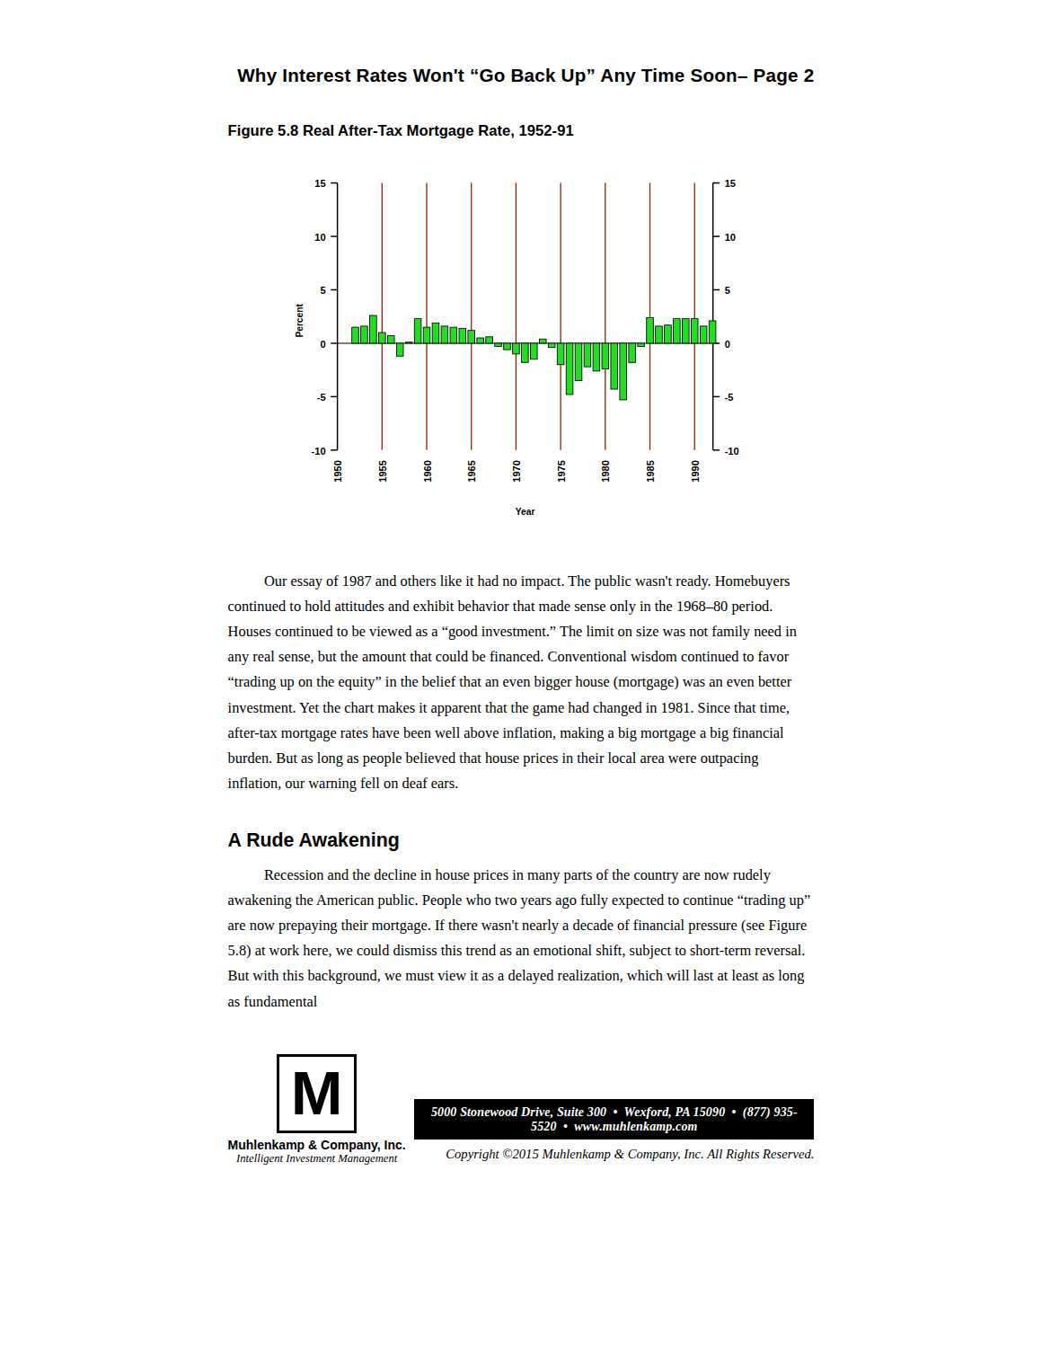Why Interest Rates Won't “Go Back Up” Any Time Soon– Page 2
Figure 5.8 Real After-Tax Mortgage Rate, 1952-91
Plot geometry: x from 90 to 540 ; y from 20 (=15%) to 340 (=-10%) 0% line at y = 212 scale: 12.8 px per percentage point years 1950..1991 mapped: x = 90 + (year-1950)*10.7 15 10 5 0 -5 -10 15 10 5 0 -5 -10 Percent 1950 1955 1960 1965 1970 1975 1980 1985 1990 Year
Our essay of 1987 and others like it had no impact. The public wasn't ready. Homebuyers continued to hold attitudes and exhibit behavior that made sense only in the 1968–80 period. Houses continued to be viewed as a “good investment.” The limit on size was not family need in any real sense, but the amount that could be financed. Conventional wisdom continued to favor “trading up on the equity” in the belief that an even bigger house (mortgage) was an even better investment. Yet the chart makes it apparent that the game had changed in 1981. Since that time, after-tax mortgage rates have been well above inflation, making a big mortgage a big financial burden. But as long as people believed that house prices in their local area were outpacing inflation, our warning fell on deaf ears.
A Rude Awakening
Recession and the decline in house prices in many parts of the country are now rudely awakening the American public. People who two years ago fully expected to continue “trading up” are now prepaying their mortgage. If there wasn't nearly a decade of financial pressure (see Figure 5.8) at work here, we could dismiss this trend as an emotional shift, subject to short-term reversal. But with this background, we must view it as a delayed realization, which will last at least as long as fundamental
M
Muhlenkamp & Company, Inc.
Intelligent Investment Management
5000 Stonewood Drive, Suite 300 • Wexford, PA 15090 • (877) 935-5520 • www.muhlenkamp.com
Copyright ©2015 Muhlenkamp & Company, Inc. All Rights Reserved.